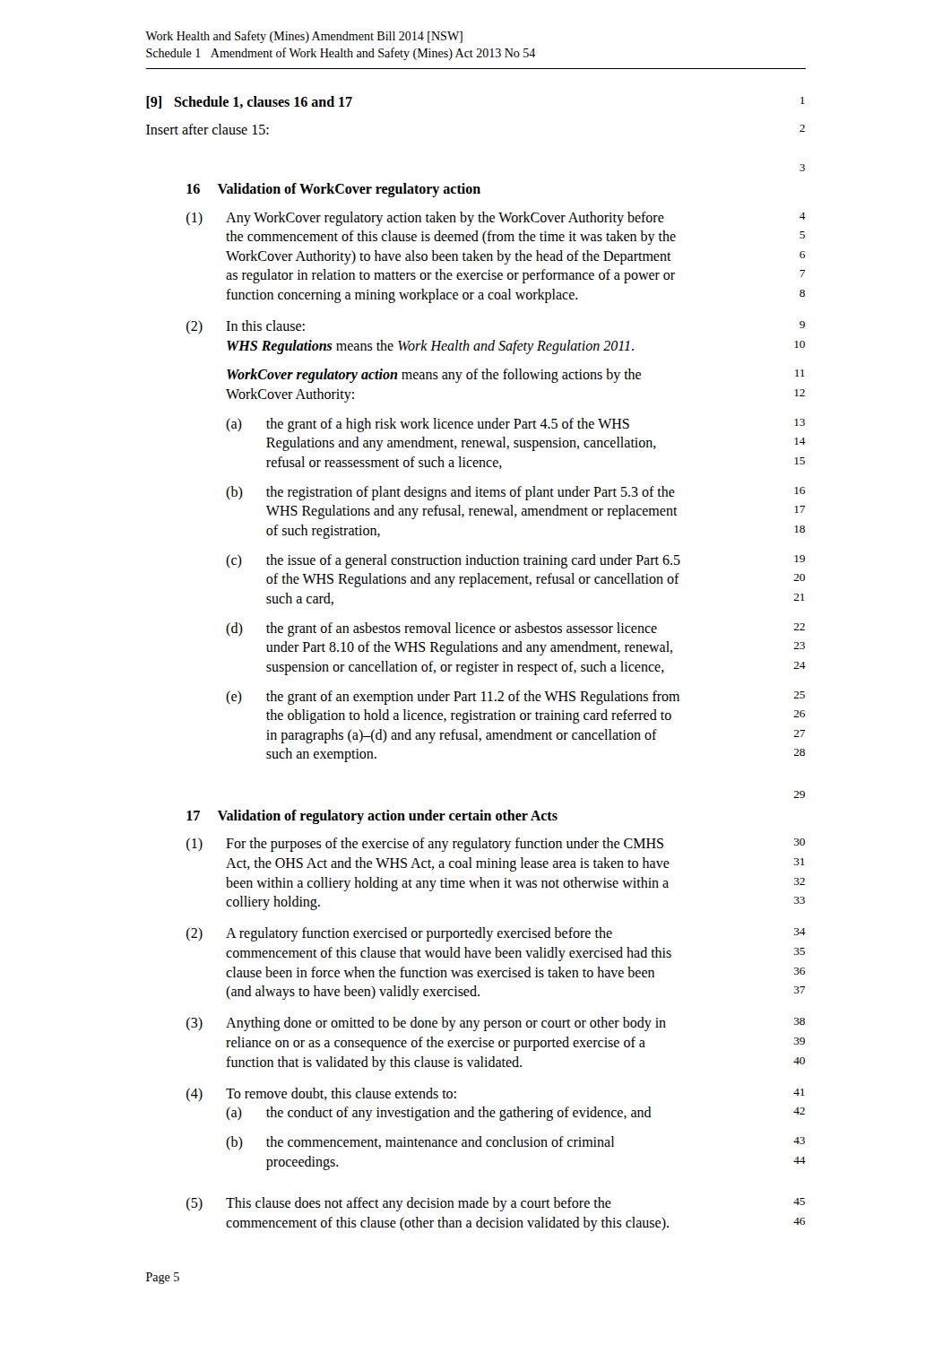Work Health and Safety (Mines) Amendment Bill 2014 [NSW]
Schedule 1 Amendment of Work Health and Safety (Mines) Act 2013 No 54
[9] Schedule 1, clauses 16 and 17
1
Insert after clause 15:
2
16 Validation of WorkCover regulatory action
3
(1)
Any WorkCover regulatory action taken by the WorkCover Authority before
4
the commencement of this clause is deemed (from the time it was taken by the
5
WorkCover Authority) to have also been taken by the head of the Department
6
as regulator in relation to matters or the exercise or performance of a power or
7
function concerning a mining workplace or a coal workplace.
8
(2)
In this clause:
9
WHS Regulations means the Work Health and Safety Regulation 2011.
10
WorkCover regulatory action means any of the following actions by the
11
WorkCover Authority:
12
(a)
the grant of a high risk work licence under Part 4.5 of the WHS
13
Regulations and any amendment, renewal, suspension, cancellation,
14
refusal or reassessment of such a licence,
15
(b)
the registration of plant designs and items of plant under Part 5.3 of the
16
WHS Regulations and any refusal, renewal, amendment or replacement
17
of such registration,
18
(c)
the issue of a general construction induction training card under Part 6.5
19
of the WHS Regulations and any replacement, refusal or cancellation of
20
such a card,
21
(d)
the grant of an asbestos removal licence or asbestos assessor licence
22
under Part 8.10 of the WHS Regulations and any amendment, renewal,
23
suspension or cancellation of, or register in respect of, such a licence,
24
(e)
the grant of an exemption under Part 11.2 of the WHS Regulations from
25
the obligation to hold a licence, registration or training card referred to
26
in paragraphs (a)–(d) and any refusal, amendment or cancellation of
27
such an exemption.
28
17 Validation of regulatory action under certain other Acts
29
(1)
For the purposes of the exercise of any regulatory function under the CMHS
30
Act, the OHS Act and the WHS Act, a coal mining lease area is taken to have
31
been within a colliery holding at any time when it was not otherwise within a
32
colliery holding.
33
(2)
A regulatory function exercised or purportedly exercised before the
34
commencement of this clause that would have been validly exercised had this
35
clause been in force when the function was exercised is taken to have been
36
(and always to have been) validly exercised.
37
(3)
Anything done or omitted to be done by any person or court or other body in
38
reliance on or as a consequence of the exercise or purported exercise of a
39
function that is validated by this clause is validated.
40
(4)
To remove doubt, this clause extends to:
41
(a)
the conduct of any investigation and the gathering of evidence, and
42
(b)
the commencement, maintenance and conclusion of criminal
43
proceedings.
44
(5)
This clause does not affect any decision made by a court before the
45
commencement of this clause (other than a decision validated by this clause).
46
Page 5